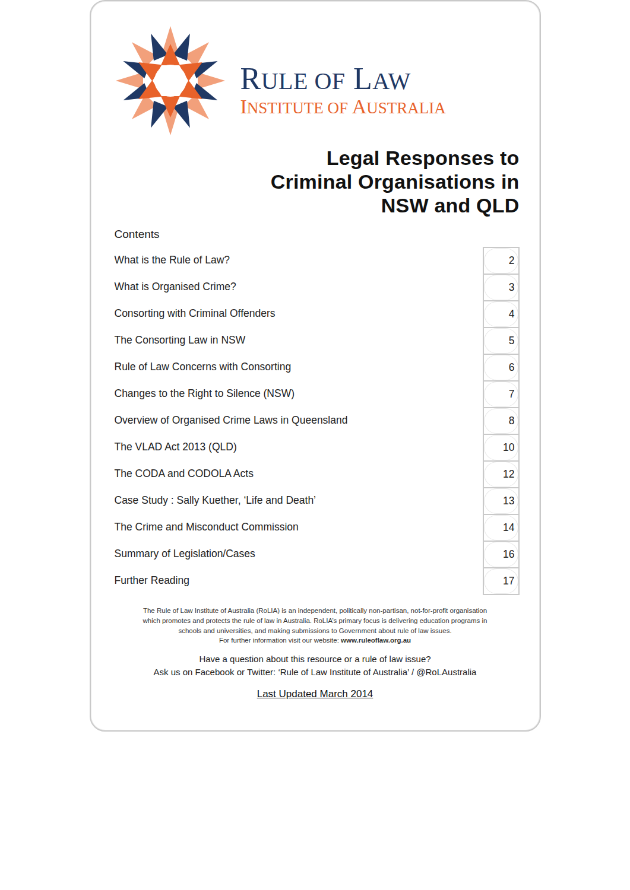RULE OF LAW
INSTITUTE OF AUSTRALIA
Legal Responses to
Criminal Organisations in
NSW and QLD
Contents
| What is the Rule of Law? | 2 |
| What is Organised Crime? | 3 |
| Consorting with Criminal Offenders | 4 |
| The Consorting Law in NSW | 5 |
| Rule of Law Concerns with Consorting | 6 |
| Changes to the Right to Silence (NSW) | 7 |
| Overview of Organised Crime Laws in Queensland | 8 |
| The VLAD Act 2013 (QLD) | 10 |
| The CODA and CODOLA Acts | 12 |
| Case Study : Sally Kuether, ‘Life and Death’ | 13 |
| The Crime and Misconduct Commission | 14 |
| Summary of Legislation/Cases | 16 |
| Further Reading | 17 |
The Rule of Law Institute of Australia (RoLIA) is an independent, politically non-partisan, not-for-profit organisation which promotes and protects the rule of law in Australia. RoLIA’s primary focus is delivering education programs in schools and universities, and making submissions to Government about rule of law issues.
For further information visit our website: www.ruleoflaw.org.au
Have a question about this resource or a rule of law issue?
Ask us on Facebook or Twitter: ‘Rule of Law Institute of Australia’ / @RoLAustralia
Last Updated March 2014